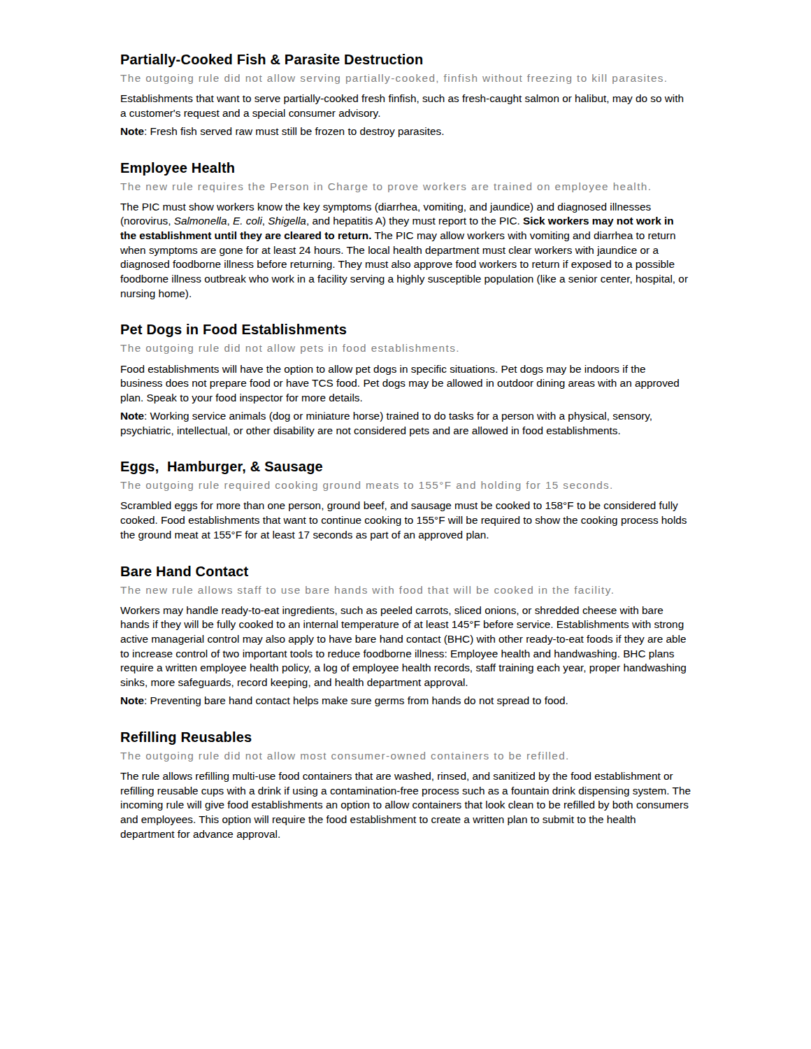Partially-Cooked Fish & Parasite Destruction
The outgoing rule did not allow serving partially-cooked, finfish without freezing to kill parasites.
Establishments that want to serve partially-cooked fresh finfish, such as fresh-caught salmon or halibut, may do so with a customer's request and a special consumer advisory.
Note: Fresh fish served raw must still be frozen to destroy parasites.
Employee Health
The new rule requires the Person in Charge to prove workers are trained on employee health.
The PIC must show workers know the key symptoms (diarrhea, vomiting, and jaundice) and diagnosed illnesses (norovirus, Salmonella, E. coli, Shigella, and hepatitis A) they must report to the PIC. Sick workers may not work in the establishment until they are cleared to return. The PIC may allow workers with vomiting and diarrhea to return when symptoms are gone for at least 24 hours. The local health department must clear workers with jaundice or a diagnosed foodborne illness before returning. They must also approve food workers to return if exposed to a possible foodborne illness outbreak who work in a facility serving a highly susceptible population (like a senior center, hospital, or nursing home).
Pet Dogs in Food Establishments
The outgoing rule did not allow pets in food establishments.
Food establishments will have the option to allow pet dogs in specific situations. Pet dogs may be indoors if the business does not prepare food or have TCS food. Pet dogs may be allowed in outdoor dining areas with an approved plan. Speak to your food inspector for more details.
Note: Working service animals (dog or miniature horse) trained to do tasks for a person with a physical, sensory, psychiatric, intellectual, or other disability are not considered pets and are allowed in food establishments.
Eggs, Hamburger, & Sausage
The outgoing rule required cooking ground meats to 155°F and holding for 15 seconds.
Scrambled eggs for more than one person, ground beef, and sausage must be cooked to 158°F to be considered fully cooked. Food establishments that want to continue cooking to 155°F will be required to show the cooking process holds the ground meat at 155°F for at least 17 seconds as part of an approved plan.
Bare Hand Contact
The new rule allows staff to use bare hands with food that will be cooked in the facility.
Workers may handle ready-to-eat ingredients, such as peeled carrots, sliced onions, or shredded cheese with bare hands if they will be fully cooked to an internal temperature of at least 145°F before service. Establishments with strong active managerial control may also apply to have bare hand contact (BHC) with other ready-to-eat foods if they are able to increase control of two important tools to reduce foodborne illness: Employee health and handwashing. BHC plans require a written employee health policy, a log of employee health records, staff training each year, proper handwashing sinks, more safeguards, record keeping, and health department approval.
Note: Preventing bare hand contact helps make sure germs from hands do not spread to food.
Refilling Reusables
The outgoing rule did not allow most consumer-owned containers to be refilled.
The rule allows refilling multi-use food containers that are washed, rinsed, and sanitized by the food establishment or refilling reusable cups with a drink if using a contamination-free process such as a fountain drink dispensing system. The incoming rule will give food establishments an option to allow containers that look clean to be refilled by both consumers and employees. This option will require the food establishment to create a written plan to submit to the health department for advance approval.